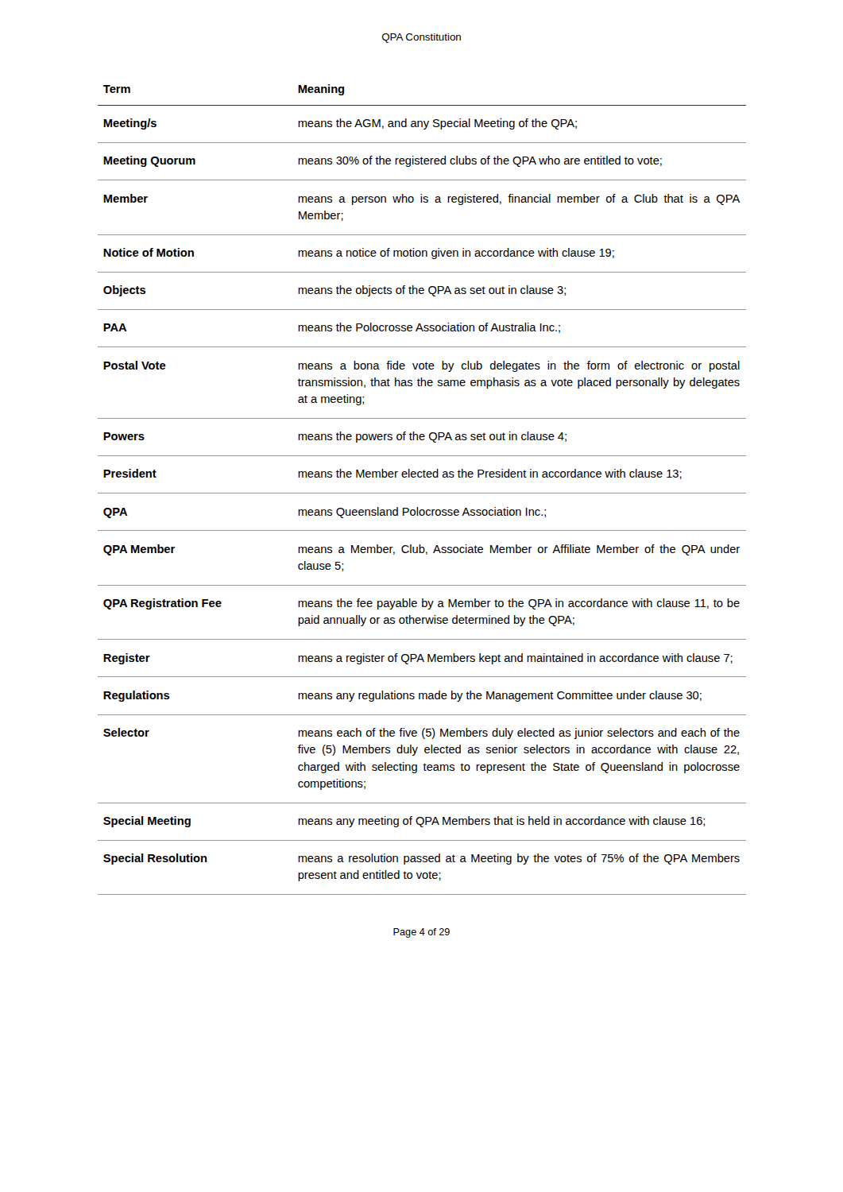QPA Constitution
| Term | Meaning |
| --- | --- |
| Meeting/s | means the AGM, and any Special Meeting of the QPA; |
| Meeting Quorum | means 30% of the registered clubs of the QPA who are entitled to vote; |
| Member | means a person who is a registered, financial member of a Club that is a QPA Member; |
| Notice of Motion | means a notice of motion given in accordance with clause 19; |
| Objects | means the objects of the QPA as set out in clause 3; |
| PAA | means the Polocrosse Association of Australia Inc.; |
| Postal Vote | means a bona fide vote by club delegates in the form of electronic or postal transmission, that has the same emphasis as a vote placed personally by delegates at a meeting; |
| Powers | means the powers of the QPA as set out in clause 4; |
| President | means the Member elected as the President in accordance with clause 13; |
| QPA | means Queensland Polocrosse Association Inc.; |
| QPA Member | means a Member, Club, Associate Member or Affiliate Member of the QPA under clause 5; |
| QPA Registration Fee | means the fee payable by a Member to the QPA in accordance with clause 11, to be paid annually or as otherwise determined by the QPA; |
| Register | means a register of QPA Members kept and maintained in accordance with clause 7; |
| Regulations | means any regulations made by the Management Committee under clause 30; |
| Selector | means each of the five (5) Members duly elected as junior selectors and each of the five (5) Members duly elected as senior selectors in accordance with clause 22, charged with selecting teams to represent the State of Queensland in polocrosse competitions; |
| Special Meeting | means any meeting of QPA Members that is held in accordance with clause 16; |
| Special Resolution | means a resolution passed at a Meeting by the votes of 75% of the QPA Members present and entitled to vote; |
Page 4 of 29